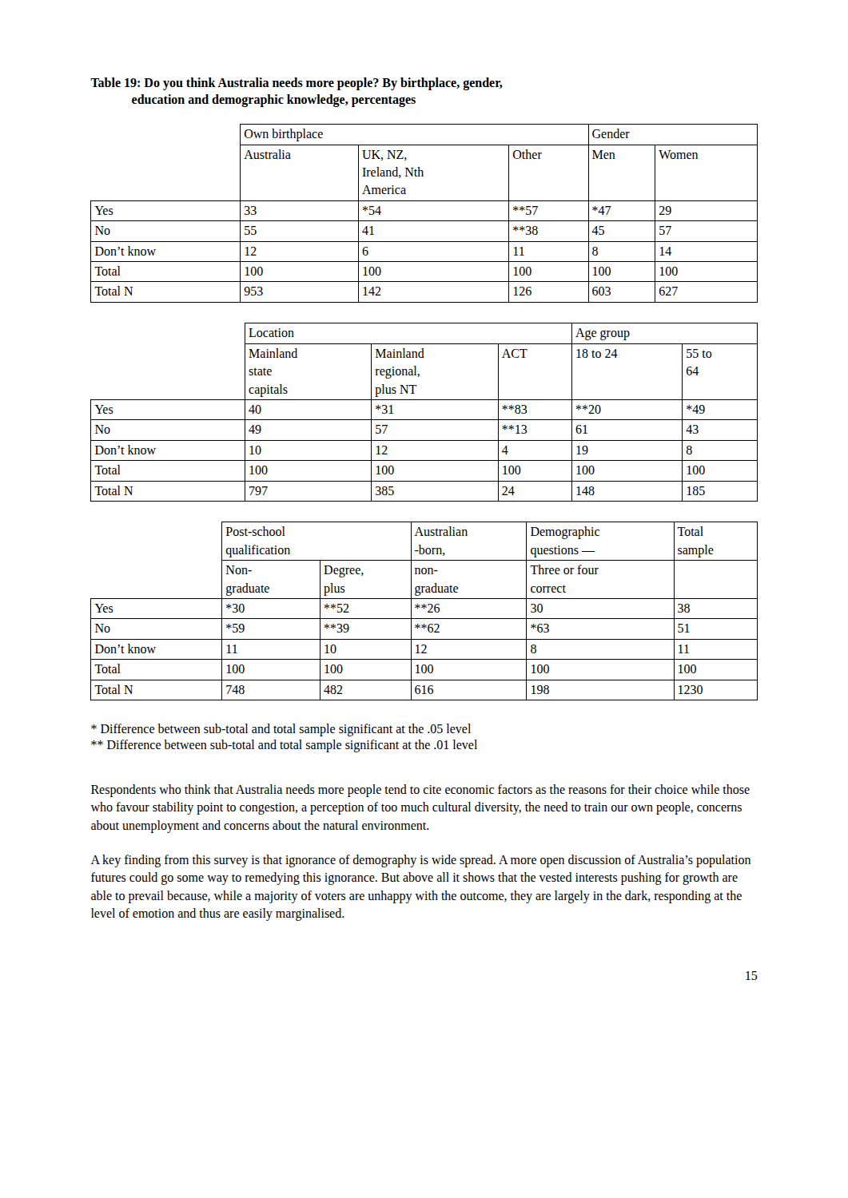Table 19: Do you think Australia needs more people? By birthplace, gender, education and demographic knowledge, percentages
| | Own birthplace | Gender |
| | Australia | UK, NZ, Ireland, Nth America | Other | Men | Women |
| Yes | 33 | *54 | **57 | *47 | 29 |
| No | 55 | 41 | **38 | 45 | 57 |
| Don’t know | 12 | 6 | 11 | 8 | 14 |
| Total | 100 | 100 | 100 | 100 | 100 |
| Total N | 953 | 142 | 126 | 603 | 627 |
| | Location | Age group |
| | Mainland state capitals | Mainland regional, plus NT | ACT | 18 to 24 | 55 to 64 |
| Yes | 40 | *31 | **83 | **20 | *49 |
| No | 49 | 57 | **13 | 61 | 43 |
| Don’t know | 10 | 12 | 4 | 19 | 8 |
| Total | 100 | 100 | 100 | 100 | 100 |
| Total N | 797 | 385 | 24 | 148 | 185 |
| | Post-school qualification | Australian -born, | Demographic questions — | Total sample |
| | Non- graduate | Degree, plus | non- graduate | Three or four correct | |
| Yes | *30 | **52 | **26 | 30 | 38 |
| No | *59 | **39 | **62 | *63 | 51 |
| Don’t know | 11 | 10 | 12 | 8 | 11 |
| Total | 100 | 100 | 100 | 100 | 100 |
| Total N | 748 | 482 | 616 | 198 | 1230 |
* Difference between sub-total and total sample significant at the .05 level
** Difference between sub-total and total sample significant at the .01 level
Respondents who think that Australia needs more people tend to cite economic factors as the reasons for their choice while those who favour stability point to congestion, a perception of too much cultural diversity, the need to train our own people, concerns about unemployment and concerns about the natural environment.
A key finding from this survey is that ignorance of demography is wide spread. A more open discussion of Australia’s population futures could go some way to remedying this ignorance. But above all it shows that the vested interests pushing for growth are able to prevail because, while a majority of voters are unhappy with the outcome, they are largely in the dark, responding at the level of emotion and thus are easily marginalised.
15